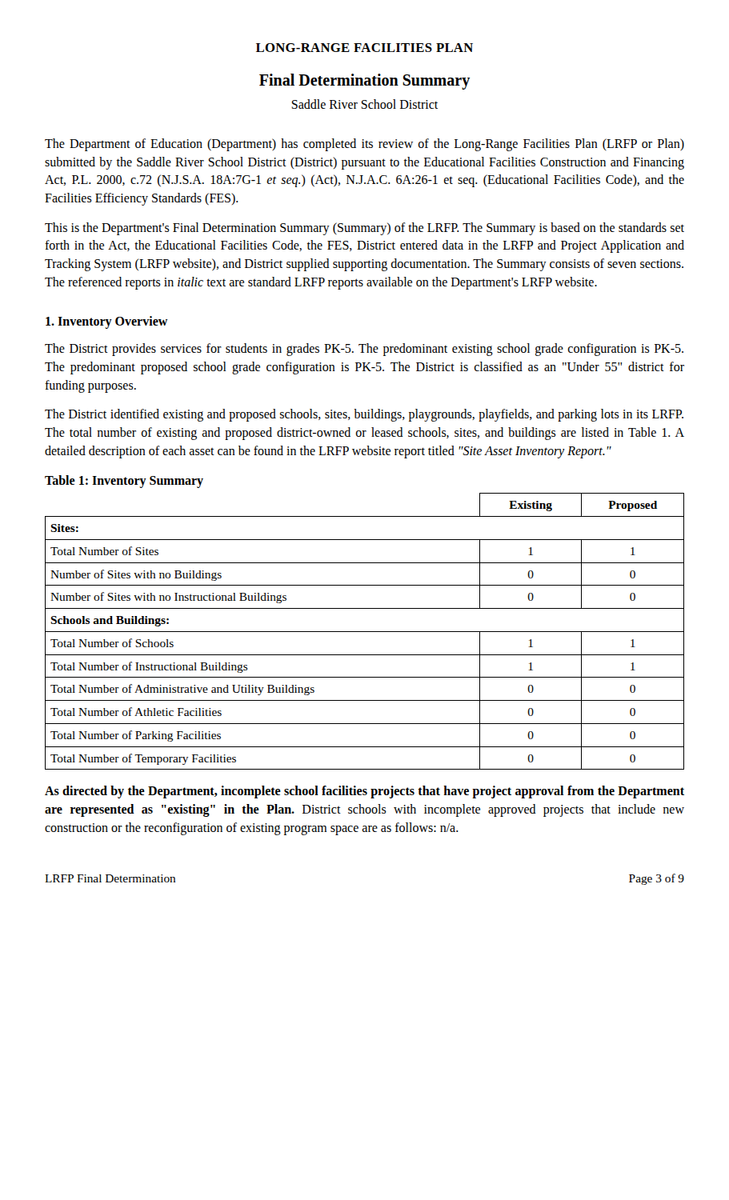LONG-RANGE FACILITIES PLAN
Final Determination Summary
Saddle River School District
The Department of Education (Department) has completed its review of the Long-Range Facilities Plan (LRFP or Plan) submitted by the Saddle River School District (District) pursuant to the Educational Facilities Construction and Financing Act, P.L. 2000, c.72 (N.J.S.A. 18A:7G-1 et seq.) (Act), N.J.A.C. 6A:26-1 et seq. (Educational Facilities Code), and the Facilities Efficiency Standards (FES).
This is the Department's Final Determination Summary (Summary) of the LRFP. The Summary is based on the standards set forth in the Act, the Educational Facilities Code, the FES, District entered data in the LRFP and Project Application and Tracking System (LRFP website), and District supplied supporting documentation. The Summary consists of seven sections. The referenced reports in italic text are standard LRFP reports available on the Department's LRFP website.
1. Inventory Overview
The District provides services for students in grades PK-5. The predominant existing school grade configuration is PK-5. The predominant proposed school grade configuration is PK-5. The District is classified as an "Under 55" district for funding purposes.
The District identified existing and proposed schools, sites, buildings, playgrounds, playfields, and parking lots in its LRFP. The total number of existing and proposed district-owned or leased schools, sites, and buildings are listed in Table 1. A detailed description of each asset can be found in the LRFP website report titled "Site Asset Inventory Report."
Table 1: Inventory Summary
| | Existing | Proposed |
| --- | --- | --- |
| Sites: |
| Total Number of Sites | 1 | 1 |
| Number of Sites with no Buildings | 0 | 0 |
| Number of Sites with no Instructional Buildings | 0 | 0 |
| Schools and Buildings: |
| Total Number of Schools | 1 | 1 |
| Total Number of Instructional Buildings | 1 | 1 |
| Total Number of Administrative and Utility Buildings | 0 | 0 |
| Total Number of Athletic Facilities | 0 | 0 |
| Total Number of Parking Facilities | 0 | 0 |
| Total Number of Temporary Facilities | 0 | 0 |
As directed by the Department, incomplete school facilities projects that have project approval from the Department are represented as "existing" in the Plan. District schools with incomplete approved projects that include new construction or the reconfiguration of existing program space are as follows: n/a.
LRFP Final Determination Page 3 of 9